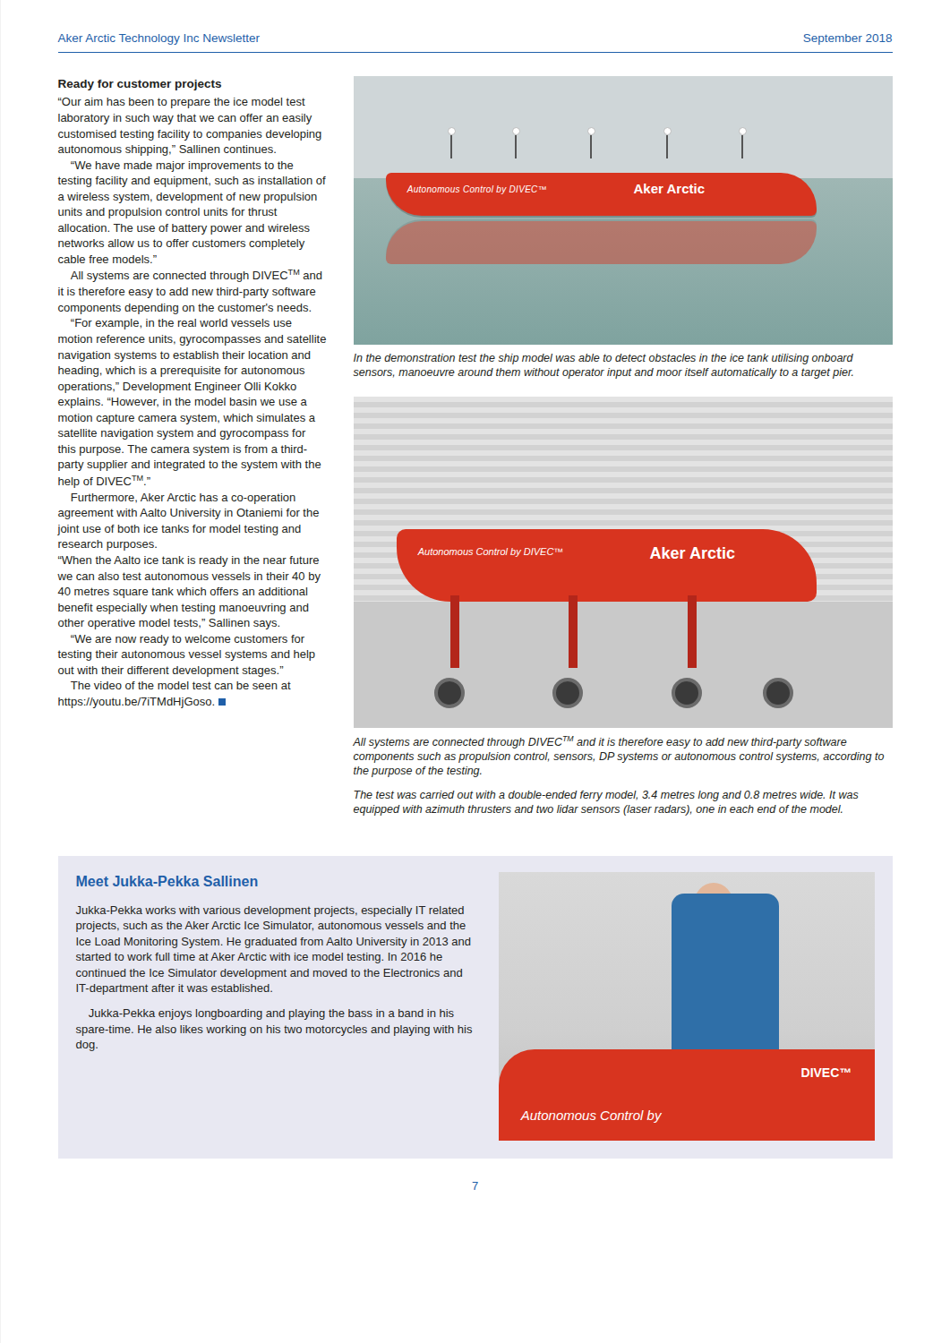Aker Arctic Technology Inc Newsletter
September 2018
Ready for customer projects
“Our aim has been to prepare the ice model test laboratory in such way that we can offer an easily customised testing facility to companies developing autonomous shipping,” Sallinen continues.
“We have made major improvements to the testing facility and equipment, such as installation of a wireless system, development of new propulsion units and propulsion control units for thrust allocation. The use of battery power and wireless networks allow us to offer customers completely cable free models.”
All systems are connected through DIVECTM and it is therefore easy to add new third-party software components depending on the customer's needs.
“For example, in the real world vessels use motion reference units, gyrocompasses and satellite navigation systems to establish their location and heading, which is a prerequisite for autonomous operations,” Development Engineer Olli Kokko explains. “However, in the model basin we use a motion capture camera system, which simulates a satellite navigation system and gyrocompass for this purpose. The camera system is from a third-party supplier and integrated to the system with the help of DIVECTM.”
Furthermore, Aker Arctic has a co-operation agreement with Aalto University in Otaniemi for the joint use of both ice tanks for model testing and research purposes.
“When the Aalto ice tank is ready in the near future we can also test autonomous vessels in their 40 by 40 metres square tank which offers an additional benefit especially when testing manoeuvring and other operative model tests,” Sallinen says.
“We are now ready to welcome customers for testing their autonomous vessel systems and help out with their different development stages.”
The video of the model test can be seen at https://youtu.be/7iTMdHjGoso.
Autonomous Control by DIVEC™
Aker Arctic
In the demonstration test the ship model was able to detect obstacles in the ice tank utilising onboard sensors, manoeuvre around them without operator input and moor itself automatically to a target pier.
Autonomous Control by DIVEC™
Aker Arctic
All systems are connected through DIVECTM and it is therefore easy to add new third-party software components such as propulsion control, sensors, DP systems or autonomous control systems, according to the purpose of the testing.
The test was carried out with a double-ended ferry model, 3.4 metres long and 0.8 metres wide. It was equipped with azimuth thrusters and two lidar sensors (laser radars), one in each end of the model.
Meet Jukka-Pekka Sallinen
Jukka-Pekka works with various development projects, especially IT related projects, such as the Aker Arctic Ice Simulator, autonomous vessels and the Ice Load Monitoring System. He graduated from Aalto University in 2013 and started to work full time at Aker Arctic with ice model testing. In 2016 he continued the Ice Simulator development and moved to the Electronics and IT-department after it was established.
Jukka-Pekka enjoys longboarding and playing the bass in a band in his spare-time. He also likes working on his two motorcycles and playing with his dog.
Autonomous Control by
DIVEC™
7